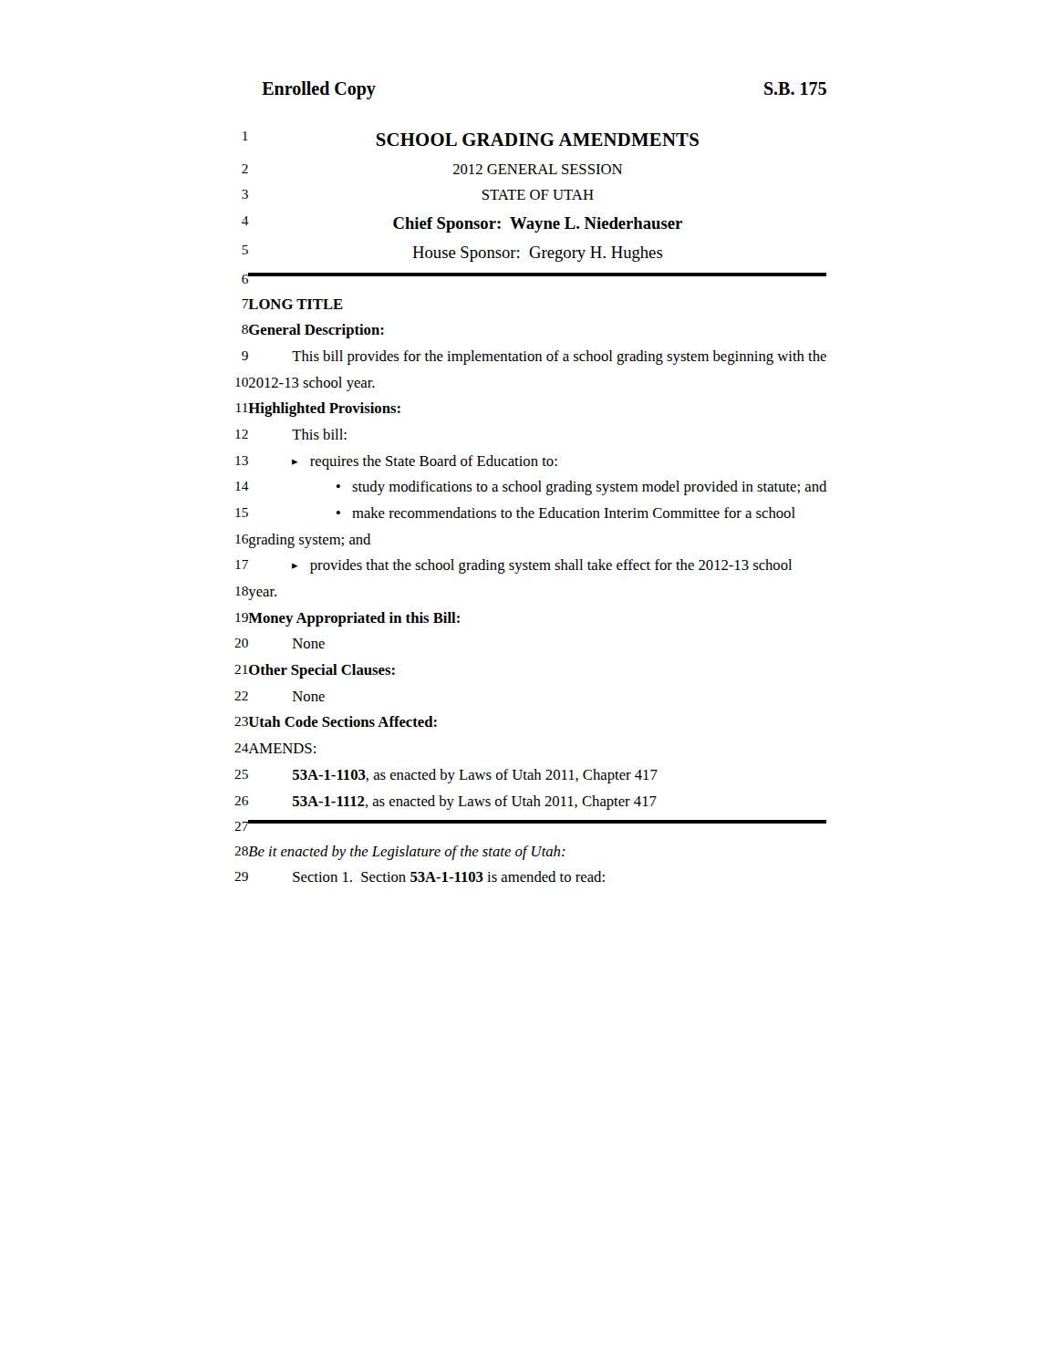Enrolled Copy S.B. 175
| 1 | SCHOOL GRADING AMENDMENTS |
| 2 | 2012 GENERAL SESSION |
| 3 | STATE OF UTAH |
| 4 | Chief Sponsor: Wayne L. Niederhauser |
| 5 | House Sponsor: Gregory H. Hughes |
| 6 | |
| 7 | LONG TITLE |
| 8 | General Description: |
| 9 | This bill provides for the implementation of a school grading system beginning with the |
| 10 | 2012-13 school year. |
| 11 | Highlighted Provisions: |
| 12 | This bill: |
| 13 | ▸ requires the State Board of Education to: |
| 14 | • study modifications to a school grading system model provided in statute; and |
| 15 | • make recommendations to the Education Interim Committee for a school |
| 16 | grading system; and |
| 17 | ▸ provides that the school grading system shall take effect for the 2012-13 school |
| 18 | year. |
| 19 | Money Appropriated in this Bill: |
| 20 | None |
| 21 | Other Special Clauses: |
| 22 | None |
| 23 | Utah Code Sections Affected: |
| 24 | AMENDS: |
| 25 | 53A-1-1103 , as enacted by Laws of Utah 2011, Chapter 417 |
| 26 | 53A-1-1112 , as enacted by Laws of Utah 2011, Chapter 417 |
| 27 | |
| 28 | Be it enacted by the Legislature of the state of Utah: |
| 29 | Section 1. Section 53A-1-1103 is amended to read: |